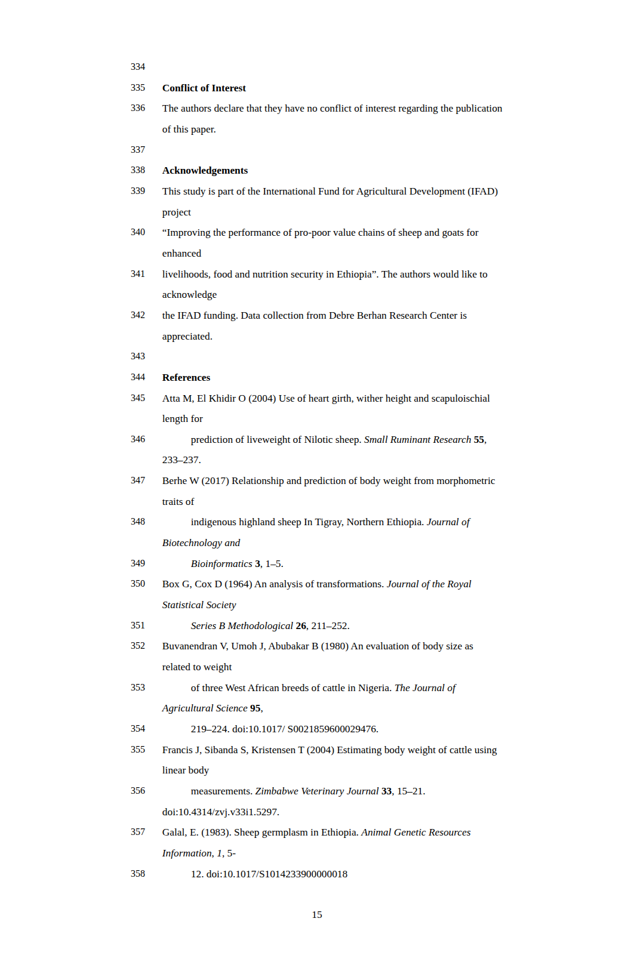334
335
Conflict of Interest
336
The authors declare that they have no conflict of interest regarding the publication of this paper.
337
338
Acknowledgements
339
This study is part of the International Fund for Agricultural Development (IFAD) project
340
“Improving the performance of pro-poor value chains of sheep and goats for enhanced
341
livelihoods, food and nutrition security in Ethiopia”. The authors would like to acknowledge
342
the IFAD funding. Data collection from Debre Berhan Research Center is appreciated.
343
344
References
345
Atta M, El Khidir O (2004) Use of heart girth, wither height and scapuloischial length for
346
prediction of liveweight of Nilotic sheep. Small Ruminant Research 55, 233–237.
347
Berhe W (2017) Relationship and prediction of body weight from morphometric traits of
348
indigenous highland sheep In Tigray, Northern Ethiopia. Journal of Biotechnology and
349
Bioinformatics 3, 1–5.
350
Box G, Cox D (1964) An analysis of transformations. Journal of the Royal Statistical Society
351
Series B Methodological 26, 211–252.
352
Buvanendran V, Umoh J, Abubakar B (1980) An evaluation of body size as related to weight
353
of three West African breeds of cattle in Nigeria. The Journal of Agricultural Science 95,
354
219–224. doi:10.1017/ S0021859600029476.
355
Francis J, Sibanda S, Kristensen T (2004) Estimating body weight of cattle using linear body
356
measurements. Zimbabwe Veterinary Journal 33, 15–21. doi:10.4314/zvj.v33i1.5297.
357
Galal, E. (1983). Sheep germplasm in Ethiopia. Animal Genetic Resources Information, 1, 5-
358
12. doi:10.1017/S1014233900000018
15